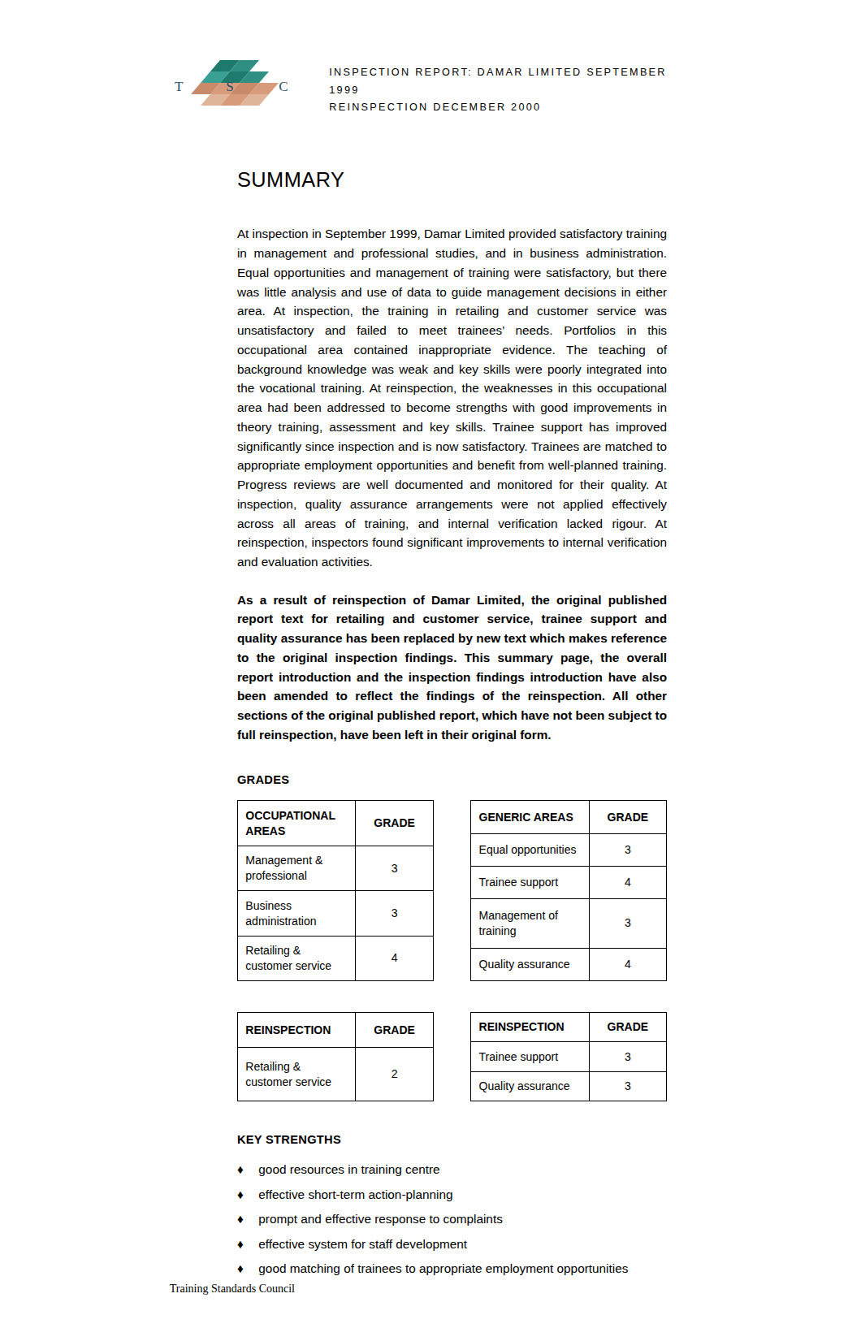T S C
Inspection Report: Damar Limited September 1999
Reinspection December 2000
SUMMARY
At inspection in September 1999, Damar Limited provided satisfactory training in management and professional studies, and in business administration. Equal opportunities and management of training were satisfactory, but there was little analysis and use of data to guide management decisions in either area. At inspection, the training in retailing and customer service was unsatisfactory and failed to meet trainees’ needs. Portfolios in this occupational area contained inappropriate evidence. The teaching of background knowledge was weak and key skills were poorly integrated into the vocational training. At reinspection, the weaknesses in this occupational area had been addressed to become strengths with good improvements in theory training, assessment and key skills. Trainee support has improved significantly since inspection and is now satisfactory. Trainees are matched to appropriate employment opportunities and benefit from well-planned training. Progress reviews are well documented and monitored for their quality. At inspection, quality assurance arrangements were not applied effectively across all areas of training, and internal verification lacked rigour. At reinspection, inspectors found significant improvements to internal verification and evaluation activities.
As a result of reinspection of Damar Limited, the original published report text for retailing and customer service, trainee support and quality assurance has been replaced by new text which makes reference to the original inspection findings. This summary page, the overall report introduction and the inspection findings introduction have also been amended to reflect the findings of the reinspection. All other sections of the original published report, which have not been subject to full reinspection, have been left in their original form.
GRADES
| OCCUPATIONAL AREAS | GRADE |
| --- | --- |
| Management & professional | 3 |
| Business administration | 3 |
| Retailing & customer service | 4 |
| GENERIC AREAS | GRADE |
| --- | --- |
| Equal opportunities | 3 |
| Trainee support | 4 |
| Management of training | 3 |
| Quality assurance | 4 |
| REINSPECTION | GRADE |
| --- | --- |
| Retailing & customer service | 2 |
| REINSPECTION | GRADE |
| --- | --- |
| Trainee support | 3 |
| Quality assurance | 3 |
KEY STRENGTHS
good resources in training centre
effective short-term action-planning
prompt and effective response to complaints
effective system for staff development
good matching of trainees to appropriate employment opportunities
Training Standards Council